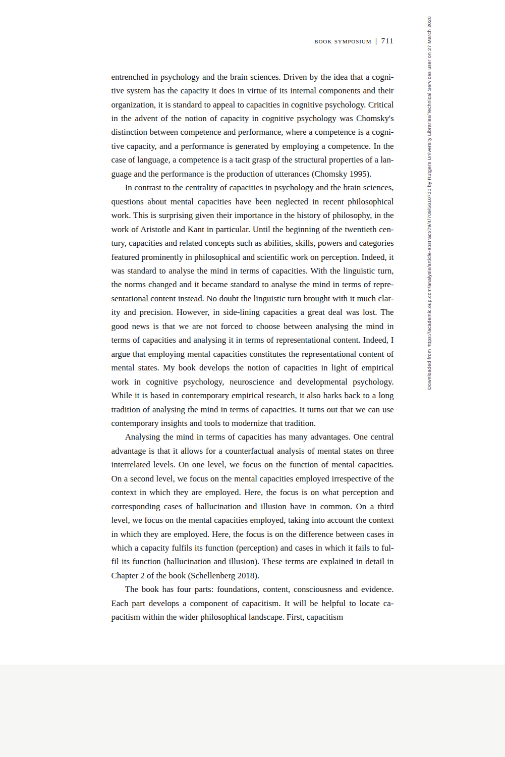Downloaded from https://academic.oup.com/analysis/article-abstract/79/4/709/5610730 by Rutgers University Libraries/Technical Services user on 27 March 2020
book symposium|711
entrenched in psychology and the brain sciences. Driven by the idea that a cognitive system has the capacity it does in virtue of its internal components and their organization, it is standard to appeal to capacities in cognitive psychology. Critical in the advent of the notion of capacity in cognitive psychology was Chomsky's distinction between competence and performance, where a competence is a cognitive capacity, and a performance is generated by employing a competence. In the case of language, a competence is a tacit grasp of the structural properties of a language and the performance is the production of utterances (Chomsky 1995).
In contrast to the centrality of capacities in psychology and the brain sciences, questions about mental capacities have been neglected in recent philosophical work. This is surprising given their importance in the history of philosophy, in the work of Aristotle and Kant in particular. Until the beginning of the twentieth century, capacities and related concepts such as abilities, skills, powers and categories featured prominently in philosophical and scientific work on perception. Indeed, it was standard to analyse the mind in terms of capacities. With the linguistic turn, the norms changed and it became standard to analyse the mind in terms of representational content instead. No doubt the linguistic turn brought with it much clarity and precision. However, in side-lining capacities a great deal was lost. The good news is that we are not forced to choose between analysing the mind in terms of capacities and analysing it in terms of representational content. Indeed, I argue that employing mental capacities constitutes the representational content of mental states. My book develops the notion of capacities in light of empirical work in cognitive psychology, neuroscience and developmental psychology. While it is based in contemporary empirical research, it also harks back to a long tradition of analysing the mind in terms of capacities. It turns out that we can use contemporary insights and tools to modernize that tradition.
Analysing the mind in terms of capacities has many advantages. One central advantage is that it allows for a counterfactual analysis of mental states on three interrelated levels. On one level, we focus on the function of mental capacities. On a second level, we focus on the mental capacities employed irrespective of the context in which they are employed. Here, the focus is on what perception and corresponding cases of hallucination and illusion have in common. On a third level, we focus on the mental capacities employed, taking into account the context in which they are employed. Here, the focus is on the difference between cases in which a capacity fulfils its function (perception) and cases in which it fails to fulfil its function (hallucination and illusion). These terms are explained in detail in Chapter 2 of the book (Schellenberg 2018).
The book has four parts: foundations, content, consciousness and evidence. Each part develops a component of capacitism. It will be helpful to locate capacitism within the wider philosophical landscape. First, capacitism